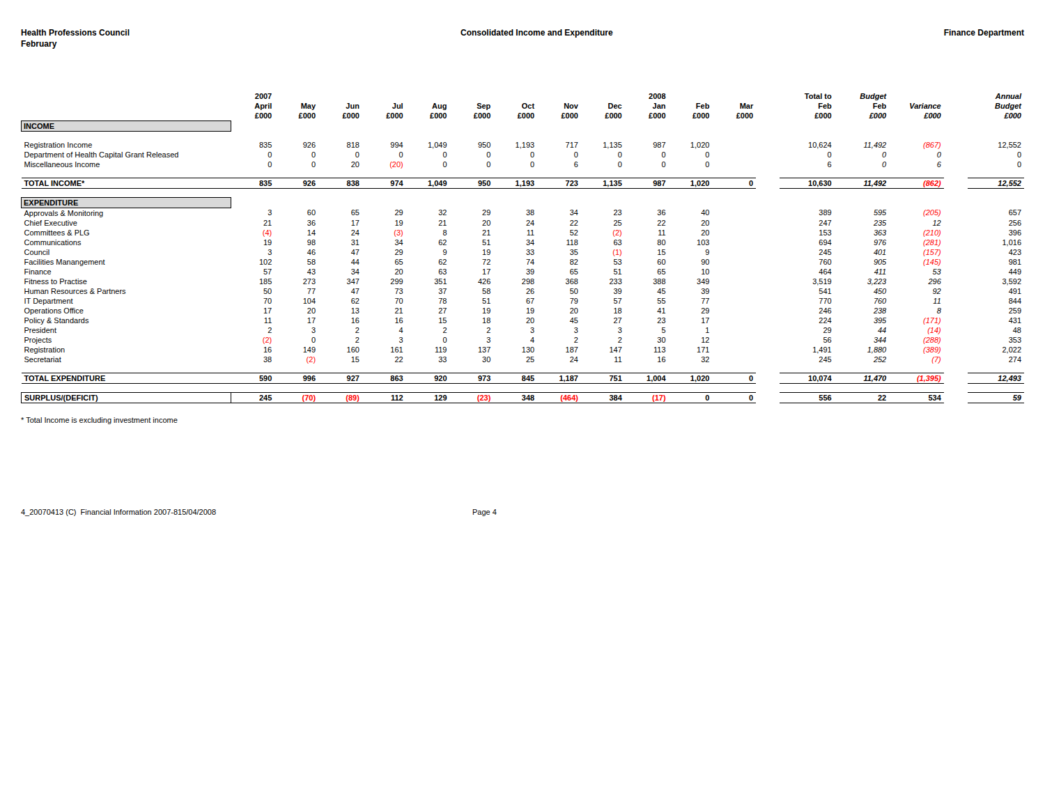Health Professions Council
February
Consolidated Income and Expenditure
Finance Department
| | 2007 | | | | | | | | | 2008 | | | | Total to | Budget | | | Annual |
| --- | --- | --- | --- | --- | --- | --- | --- | --- | --- | --- | --- | --- | --- | --- | --- | --- | --- | --- |
| | April | May | Jun | Jul | Aug | Sep | Oct | Nov | Dec | Jan | Feb | Mar | | Feb | Feb | Variance | | Budget |
| | £000 | £000 | £000 | £000 | £000 | £000 | £000 | £000 | £000 | £000 | £000 | £000 | | £000 | £000 | £000 | | £000 |
| INCOME | | | | | |
| Registration Income | 835 | 926 | 818 | 994 | 1,049 | 950 | 1,193 | 717 | 1,135 | 987 | 1,020 | | | 10,624 | 11,492 | (867) | | 12,552 |
| Department of Health Capital Grant Released | 0 | 0 | 0 | 0 | 0 | 0 | 0 | 0 | 0 | 0 | 0 | | | 0 | 0 | 0 | | 0 |
| Miscellaneous Income | 0 | 0 | 20 | (20) | 0 | 0 | 0 | 6 | 0 | 0 | 0 | | | 6 | 0 | 6 | | 0 |
| TOTAL INCOME* | 835 | 926 | 838 | 974 | 1,049 | 950 | 1,193 | 723 | 1,135 | 987 | 1,020 | 0 | | 10,630 | 11,492 | (862) | | 12,552 |
| EXPENDITURE | | | | | |
| Approvals & Monitoring | 3 | 60 | 65 | 29 | 32 | 29 | 38 | 34 | 23 | 36 | 40 | | | 389 | 595 | (205) | | 657 |
| Chief Executive | 21 | 36 | 17 | 19 | 21 | 20 | 24 | 22 | 25 | 22 | 20 | | | 247 | 235 | 12 | | 256 |
| Committees & PLG | (4) | 14 | 24 | (3) | 8 | 21 | 11 | 52 | (2) | 11 | 20 | | | 153 | 363 | (210) | | 396 |
| Communications | 19 | 98 | 31 | 34 | 62 | 51 | 34 | 118 | 63 | 80 | 103 | | | 694 | 976 | (281) | | 1,016 |
| Council | 3 | 46 | 47 | 29 | 9 | 19 | 33 | 35 | (1) | 15 | 9 | | | 245 | 401 | (157) | | 423 |
| Facilities Manangement | 102 | 58 | 44 | 65 | 62 | 72 | 74 | 82 | 53 | 60 | 90 | | | 760 | 905 | (145) | | 981 |
| Finance | 57 | 43 | 34 | 20 | 63 | 17 | 39 | 65 | 51 | 65 | 10 | | | 464 | 411 | 53 | | 449 |
| Fitness to Practise | 185 | 273 | 347 | 299 | 351 | 426 | 298 | 368 | 233 | 388 | 349 | | | 3,519 | 3,223 | 296 | | 3,592 |
| Human Resources & Partners | 50 | 77 | 47 | 73 | 37 | 58 | 26 | 50 | 39 | 45 | 39 | | | 541 | 450 | 92 | | 491 |
| IT Department | 70 | 104 | 62 | 70 | 78 | 51 | 67 | 79 | 57 | 55 | 77 | | | 770 | 760 | 11 | | 844 |
| Operations Office | 17 | 20 | 13 | 21 | 27 | 19 | 19 | 20 | 18 | 41 | 29 | | | 246 | 238 | 8 | | 259 |
| Policy & Standards | 11 | 17 | 16 | 16 | 15 | 18 | 20 | 45 | 27 | 23 | 17 | | | 224 | 395 | (171) | | 431 |
| President | 2 | 3 | 2 | 4 | 2 | 2 | 3 | 3 | 3 | 5 | 1 | | | 29 | 44 | (14) | | 48 |
| Projects | (2) | 0 | 2 | 3 | 0 | 3 | 4 | 2 | 2 | 30 | 12 | | | 56 | 344 | (288) | | 353 |
| Registration | 16 | 149 | 160 | 161 | 119 | 137 | 130 | 187 | 147 | 113 | 171 | | | 1,491 | 1,880 | (389) | | 2,022 |
| Secretariat | 38 | (2) | 15 | 22 | 33 | 30 | 25 | 24 | 11 | 16 | 32 | | | 245 | 252 | (7) | | 274 |
| TOTAL EXPENDITURE | 590 | 996 | 927 | 863 | 920 | 973 | 845 | 1,187 | 751 | 1,004 | 1,020 | 0 | | 10,074 | 11,470 | (1,395) | | 12,493 |
| SURPLUS/(DEFICIT) | 245 | (70) | (89) | 112 | 129 | (23) | 348 | (464) | 384 | (17) | 0 | 0 | | 556 | 22 | 534 | | 59 |
* Total Income is excluding investment income
4_20070413 (C) Financial Information 2007-815/04/2008
Page 4